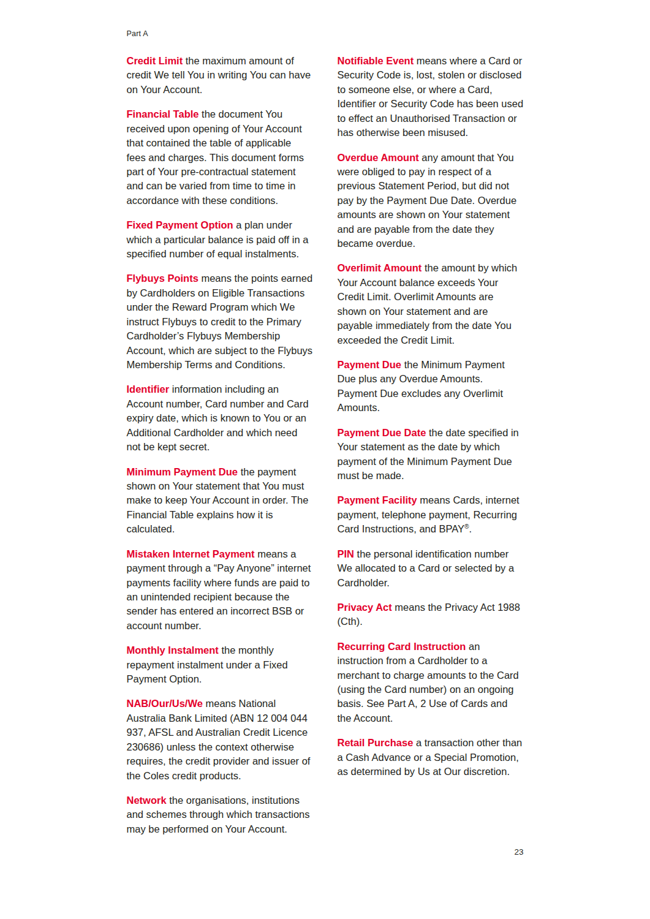Part A
Credit Limit the maximum amount of credit We tell You in writing You can have on Your Account.
Financial Table the document You received upon opening of Your Account that contained the table of applicable fees and charges. This document forms part of Your pre-contractual statement and can be varied from time to time in accordance with these conditions.
Fixed Payment Option a plan under which a particular balance is paid off in a specified number of equal instalments.
Flybuys Points means the points earned by Cardholders on Eligible Transactions under the Reward Program which We instruct Flybuys to credit to the Primary Cardholder’s Flybuys Membership Account, which are subject to the Flybuys Membership Terms and Conditions.
Identifier information including an Account number, Card number and Card expiry date, which is known to You or an Additional Cardholder and which need not be kept secret.
Minimum Payment Due the payment shown on Your statement that You must make to keep Your Account in order. The Financial Table explains how it is calculated.
Mistaken Internet Payment means a payment through a “Pay Anyone” internet payments facility where funds are paid to an unintended recipient because the sender has entered an incorrect BSB or account number.
Monthly Instalment the monthly repayment instalment under a Fixed Payment Option.
NAB/Our/Us/We means National Australia Bank Limited (ABN 12 004 044 937, AFSL and Australian Credit Licence 230686) unless the context otherwise requires, the credit provider and issuer of the Coles credit products.
Network the organisations, institutions and schemes through which transactions may be performed on Your Account.
Notifiable Event means where a Card or Security Code is, lost, stolen or disclosed to someone else, or where a Card, Identifier or Security Code has been used to effect an Unauthorised Transaction or has otherwise been misused.
Overdue Amount any amount that You were obliged to pay in respect of a previous Statement Period, but did not pay by the Payment Due Date. Overdue amounts are shown on Your statement and are payable from the date they became overdue.
Overlimit Amount the amount by which Your Account balance exceeds Your Credit Limit. Overlimit Amounts are shown on Your statement and are payable immediately from the date You exceeded the Credit Limit.
Payment Due the Minimum Payment Due plus any Overdue Amounts. Payment Due excludes any Overlimit Amounts.
Payment Due Date the date specified in Your statement as the date by which payment of the Minimum Payment Due must be made.
Payment Facility means Cards, internet payment, telephone payment, Recurring Card Instructions, and BPAY®.
PIN the personal identification number We allocated to a Card or selected by a Cardholder.
Privacy Act means the Privacy Act 1988 (Cth).
Recurring Card Instruction an instruction from a Cardholder to a merchant to charge amounts to the Card (using the Card number) on an ongoing basis. See Part A, 2 Use of Cards and the Account.
Retail Purchase a transaction other than a Cash Advance or a Special Promotion, as determined by Us at Our discretion.
23